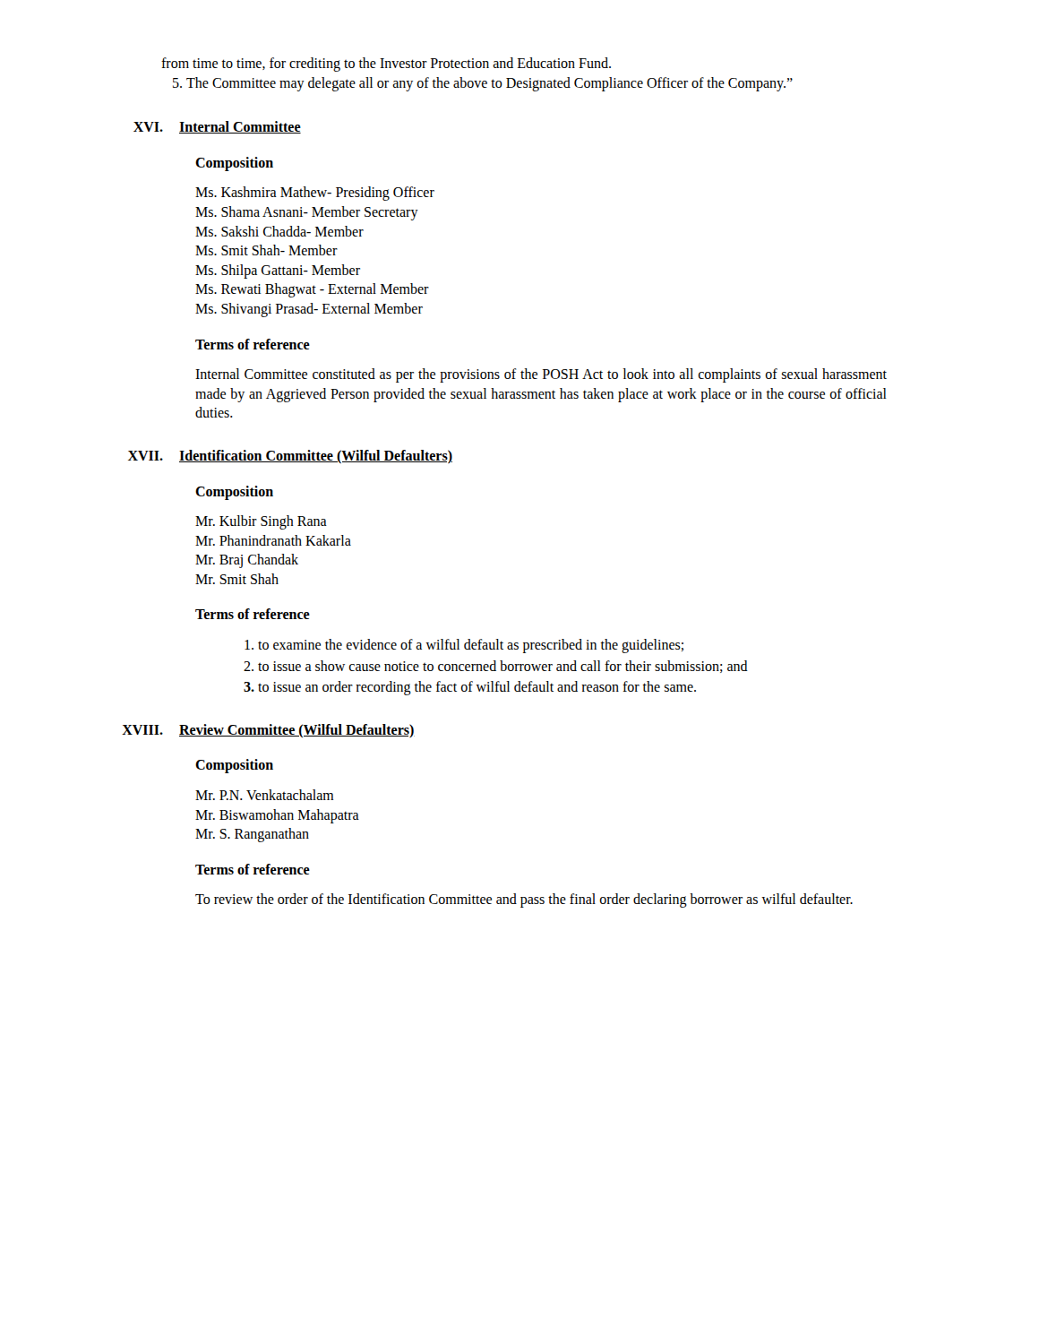from time to time, for crediting to the Investor Protection and Education Fund.
The Committee may delegate all or any of the above to Designated Compliance Officer of the Company.”
XVI.
Internal Committee
Composition
Ms. Kashmira Mathew- Presiding Officer
Ms. Shama Asnani- Member Secretary
Ms. Sakshi Chadda- Member
Ms. Smit Shah- Member
Ms. Shilpa Gattani- Member
Ms. Rewati Bhagwat - External Member
Ms. Shivangi Prasad- External Member
Terms of reference
Internal Committee constituted as per the provisions of the POSH Act to look into all complaints of sexual harassment made by an Aggrieved Person provided the sexual harassment has taken place at work place or in the course of official duties.
XVII.
Identification Committee (Wilful Defaulters)
Composition
Mr. Kulbir Singh Rana
Mr. Phanindranath Kakarla
Mr. Braj Chandak
Mr. Smit Shah
Terms of reference
to examine the evidence of a wilful default as prescribed in the guidelines;
to issue a show cause notice to concerned borrower and call for their submission; and
to issue an order recording the fact of wilful default and reason for the same.
XVIII.
Review Committee (Wilful Defaulters)
Composition
Mr. P.N. Venkatachalam
Mr. Biswamohan Mahapatra
Mr. S. Ranganathan
Terms of reference
To review the order of the Identification Committee and pass the final order declaring borrower as wilful defaulter.